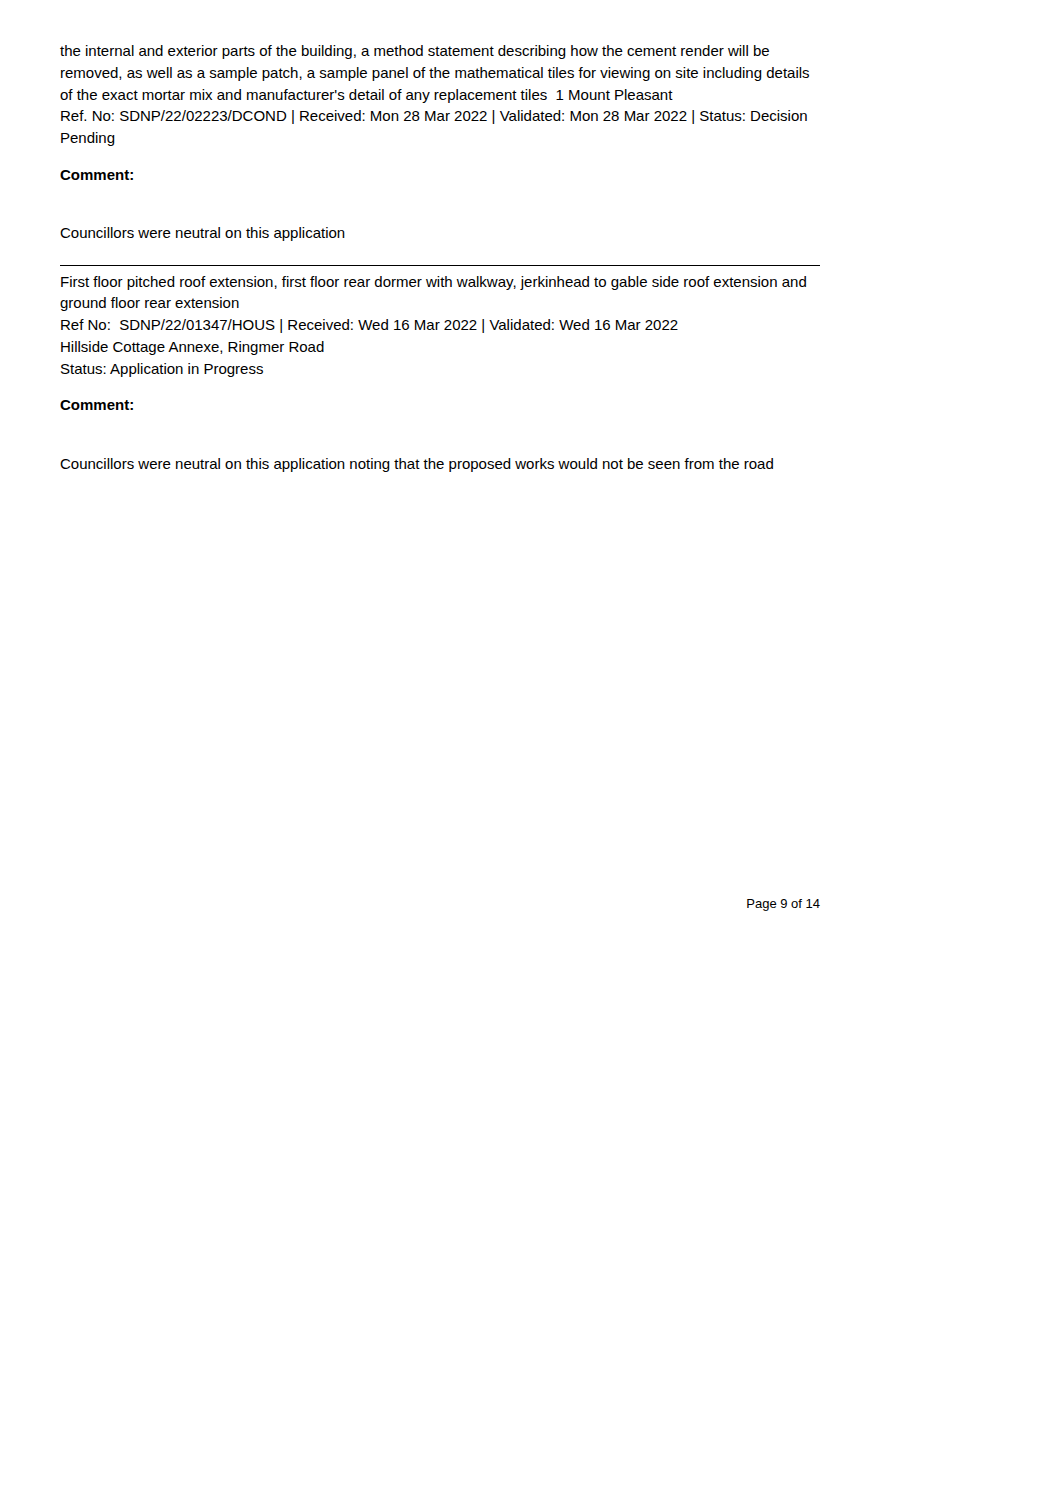the internal and exterior parts of the building, a method statement describing how the cement render will be removed, as well as a sample patch, a sample panel of the mathematical tiles for viewing on site including details of the exact mortar mix and manufacturer's detail of any replacement tiles 1 Mount Pleasant
Ref. No: SDNP/22/02223/DCOND | Received: Mon 28 Mar 2022 | Validated: Mon 28 Mar 2022 | Status: Decision Pending
Comment:
Councillors were neutral on this application
First floor pitched roof extension, first floor rear dormer with walkway, jerkinhead to gable side roof extension and ground floor rear extension
Ref No: SDNP/22/01347/HOUS | Received: Wed 16 Mar 2022 | Validated: Wed 16 Mar 2022
Hillside Cottage Annexe, Ringmer Road
Status: Application in Progress
Comment:
Councillors were neutral on this application noting that the proposed works would not be seen from the road
Page 9 of 14